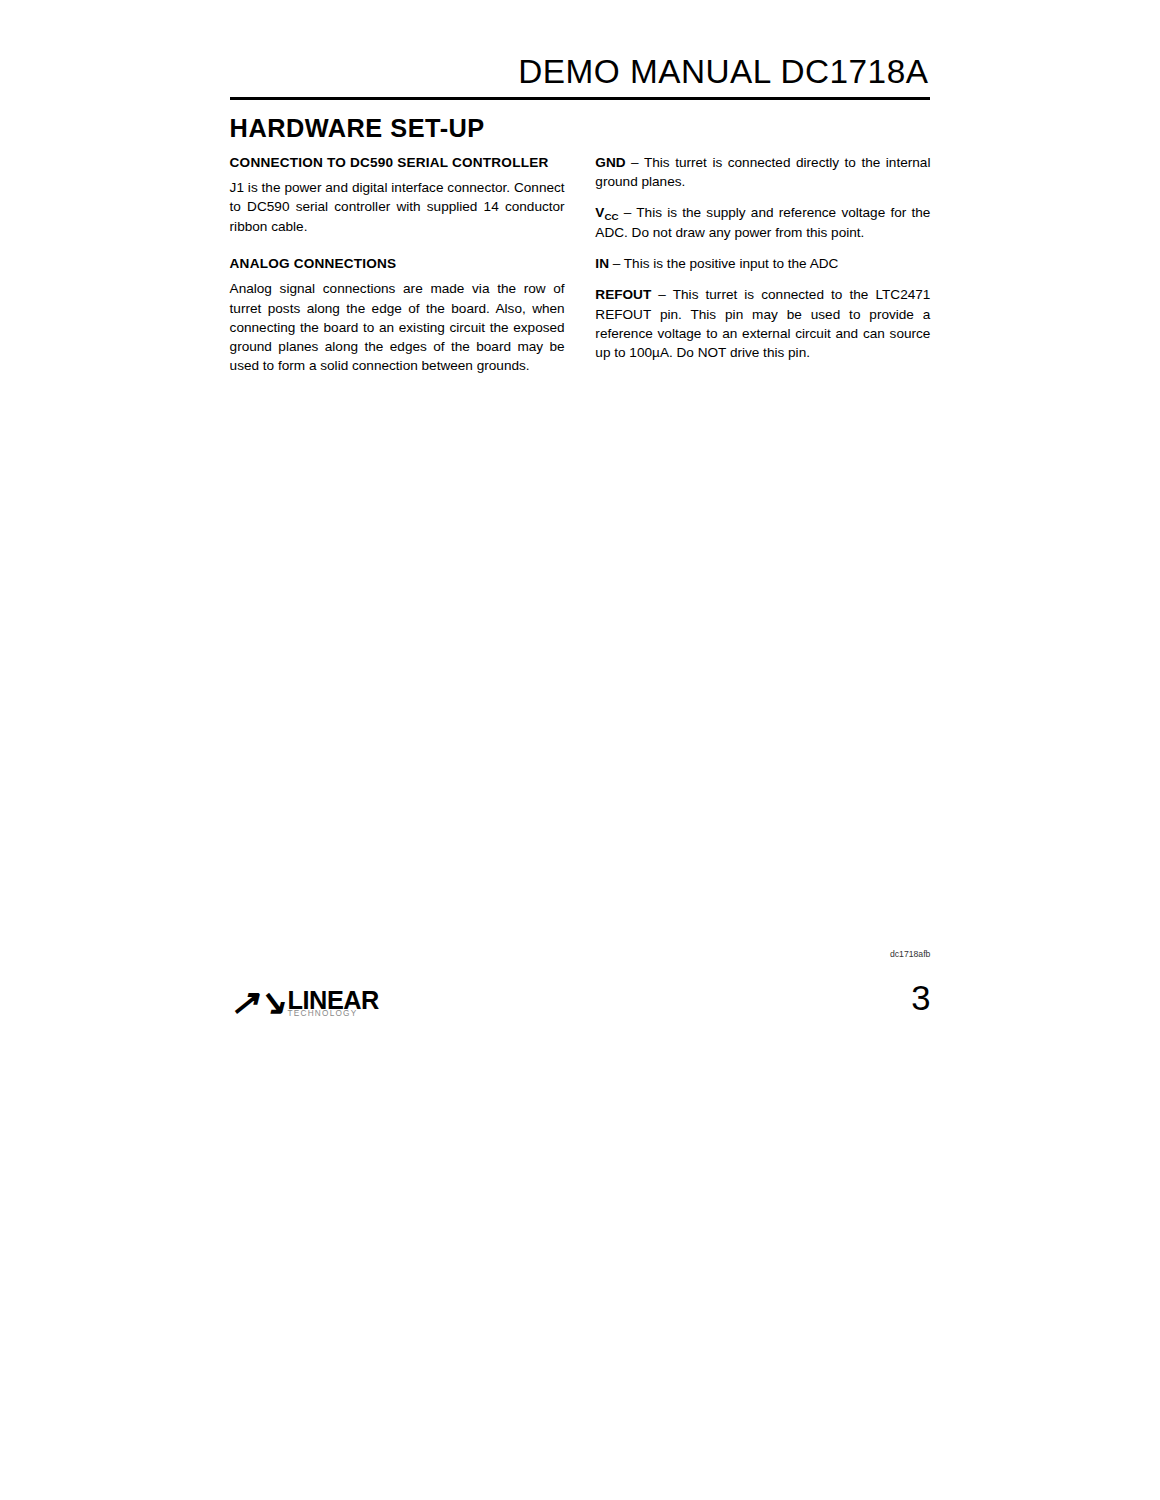DEMO MANUAL DC1718A
Hardware Set-Up
CONNECTION TO DC590 SERIAL CONTROLLER
J1 is the power and digital interface connector. Connect to DC590 serial controller with supplied 14 conductor ribbon cable.
ANALOG CONNECTIONS
Analog signal connections are made via the row of turret posts along the edge of the board. Also, when connecting the board to an existing circuit the exposed ground planes along the edges of the board may be used to form a solid connection between grounds.
GND – This turret is connected directly to the internal ground planes.
VCC – This is the supply and reference voltage for the ADC. Do not draw any power from this point.
IN – This is the positive input to the ADC
REFOUT – This turret is connected to the LTC2471 REFOUT pin. This pin may be used to provide a reference voltage to an external circuit and can source up to 100µA. Do NOT drive this pin.
dc1718afb
↗↘ LINEAR TECHNOLOGY
3